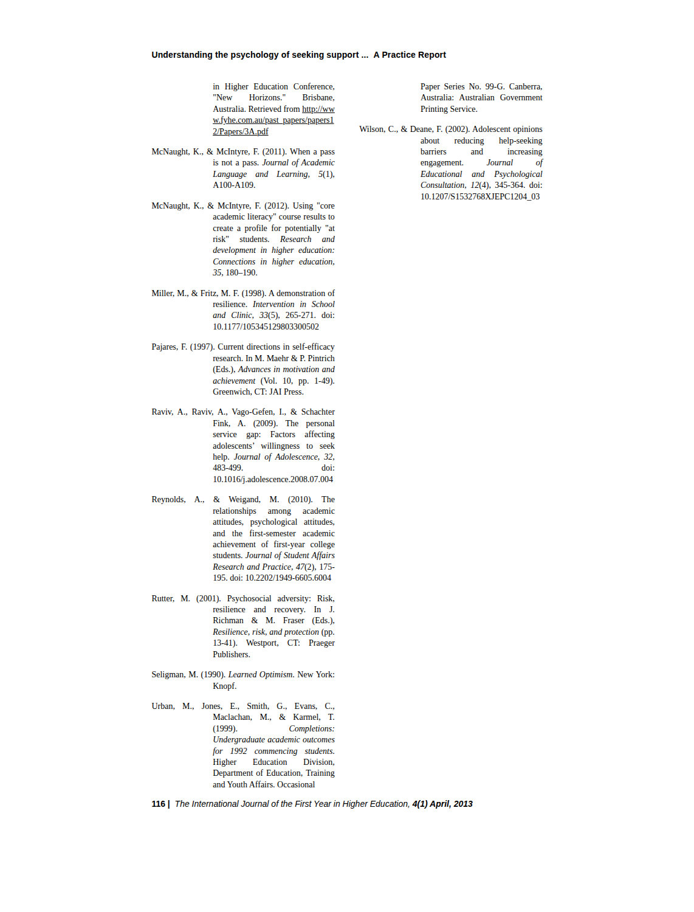Understanding the psychology of seeking support ... A Practice Report
in Higher Education Conference, "New Horizons." Brisbane, Australia. Retrieved from http://www.fyhe.com.au/past_papers/papers12/Papers/3A.pdf
McNaught, K., & McIntyre, F. (2011). When a pass is not a pass. Journal of Academic Language and Learning, 5(1), A100-A109.
McNaught, K., & McIntyre, F. (2012). Using "core academic literacy" course results to create a profile for potentially "at risk" students. Research and development in higher education: Connections in higher education, 35, 180–190.
Miller, M., & Fritz, M. F. (1998). A demonstration of resilience. Intervention in School and Clinic, 33(5), 265-271. doi: 10.1177/105345129803300502
Pajares, F. (1997). Current directions in self-efficacy research. In M. Maehr & P. Pintrich (Eds.), Advances in motivation and achievement (Vol. 10, pp. 1-49). Greenwich, CT: JAI Press.
Raviv, A., Raviv, A., Vago-Gefen, I., & Schachter Fink, A. (2009). The personal service gap: Factors affecting adolescents’ willingness to seek help. Journal of Adolescence, 32, 483-499. doi: 10.1016/j.adolescence.2008.07.004
Reynolds, A., & Weigand, M. (2010). The relationships among academic attitudes, psychological attitudes, and the first-semester academic achievement of first-year college students. Journal of Student Affairs Research and Practice, 47(2), 175-195. doi: 10.2202/1949-6605.6004
Rutter, M. (2001). Psychosocial adversity: Risk, resilience and recovery. In J. Richman & M. Fraser (Eds.), Resilience, risk, and protection (pp. 13-41). Westport, CT: Praeger Publishers.
Seligman, M. (1990). Learned Optimism. New York: Knopf.
Urban, M., Jones, E., Smith, G., Evans, C., Maclachan, M., & Karmel, T. (1999). Completions: Undergraduate academic outcomes for 1992 commencing students. Higher Education Division, Department of Education, Training and Youth Affairs. Occasional
Paper Series No. 99-G. Canberra, Australia: Australian Government Printing Service.
Wilson, C., & Deane, F. (2002). Adolescent opinions about reducing help-seeking barriers and increasing engagement. Journal of Educational and Psychological Consultation, 12(4), 345-364. doi: 10.1207/S1532768XJEPC1204_03
116 | The International Journal of the First Year in Higher Education, 4(1) April, 2013